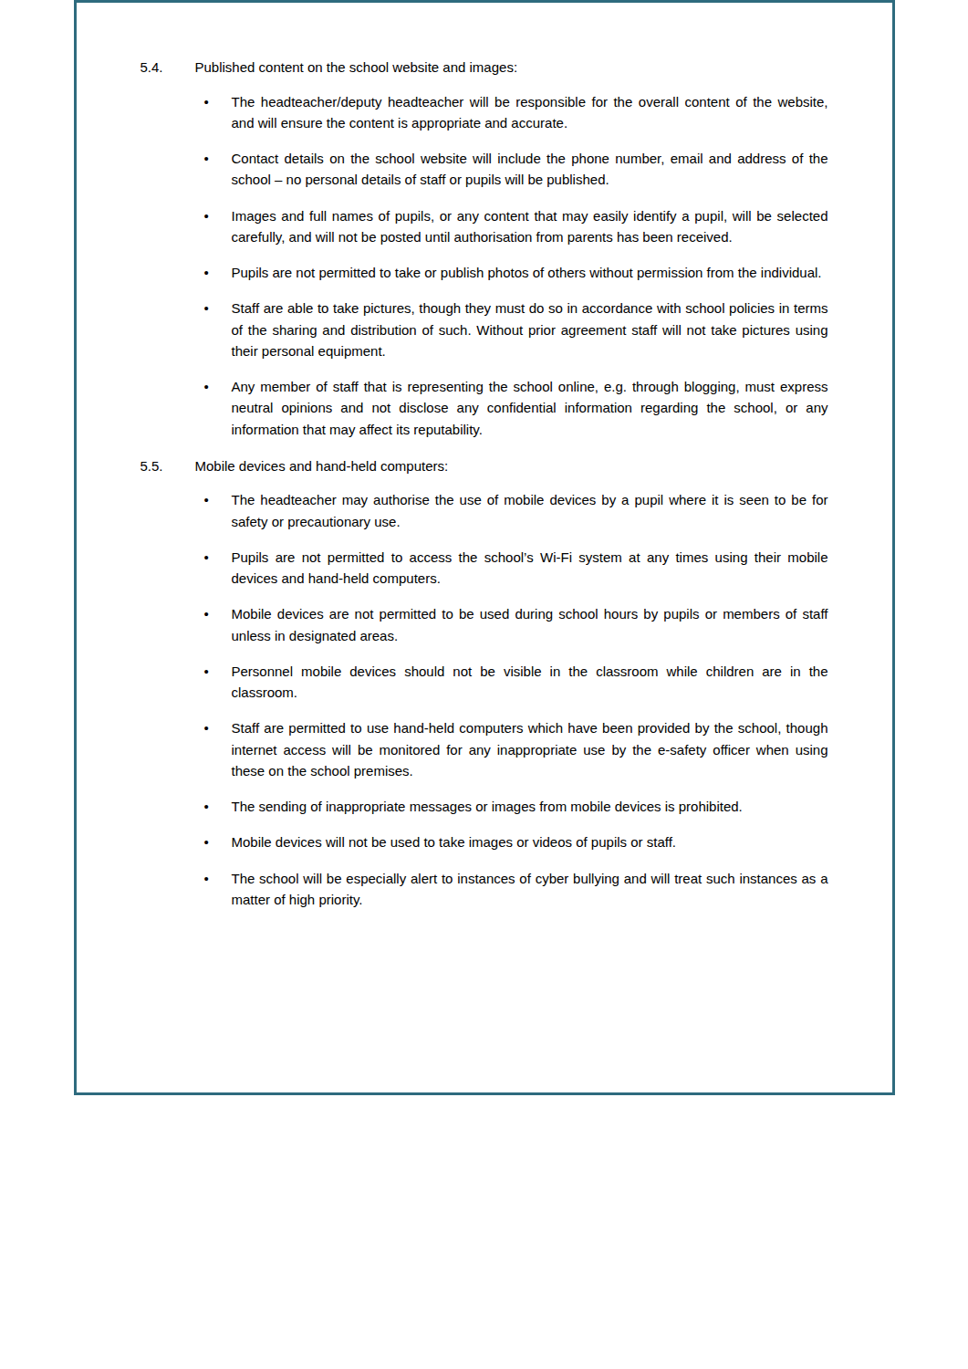5.4.
Published content on the school website and images:
The headteacher/deputy headteacher will be responsible for the overall content of the website, and will ensure the content is appropriate and accurate.
Contact details on the school website will include the phone number, email and address of the school – no personal details of staff or pupils will be published.
Images and full names of pupils, or any content that may easily identify a pupil, will be selected carefully, and will not be posted until authorisation from parents has been received.
Pupils are not permitted to take or publish photos of others without permission from the individual.
Staff are able to take pictures, though they must do so in accordance with school policies in terms of the sharing and distribution of such. Without prior agreement staff will not take pictures using their personal equipment.
Any member of staff that is representing the school online, e.g. through blogging, must express neutral opinions and not disclose any confidential information regarding the school, or any information that may affect its reputability.
5.5.
Mobile devices and hand-held computers:
The headteacher may authorise the use of mobile devices by a pupil where it is seen to be for safety or precautionary use.
Pupils are not permitted to access the school’s Wi-Fi system at any times using their mobile devices and hand-held computers.
Mobile devices are not permitted to be used during school hours by pupils or members of staff unless in designated areas.
Personnel mobile devices should not be visible in the classroom while children are in the classroom.
Staff are permitted to use hand-held computers which have been provided by the school, though internet access will be monitored for any inappropriate use by the e-safety officer when using these on the school premises.
The sending of inappropriate messages or images from mobile devices is prohibited.
Mobile devices will not be used to take images or videos of pupils or staff.
The school will be especially alert to instances of cyber bullying and will treat such instances as a matter of high priority.